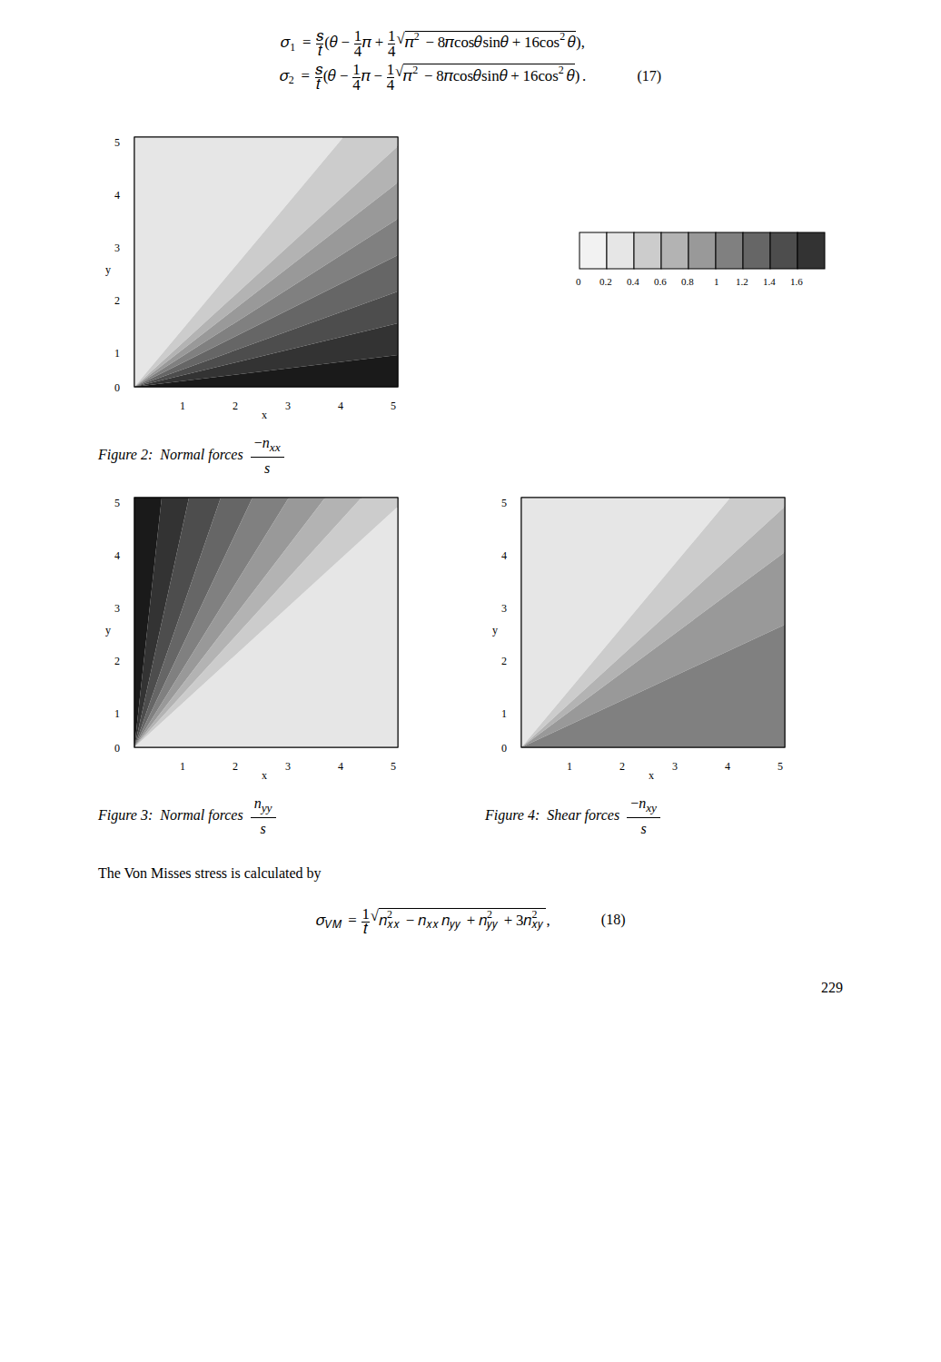σ1 = st ( θ − 14 π + 14 π2 − 8π cosθ sinθ + 16 cos2 θ ) ,
σ2 = st ( θ − 14 π − 14 π2 − 8π cosθ sinθ + 16 cos2 θ ) .
(17)
5 4 3 2 1 0 y 1 2 3 4 5 x
0 0.2 0.4 0.6 0.8 1 1.2 1.4 1.6
Figure 2: Normal forces −nxx s
5 4 3 2 1 0 y 1 2 3 4 5 x
Figure 3: Normal forces nyy s
5 4 3 2 1 0 y 1 2 3 4 5 x
Figure 4: Shear forces −nxy s
The Von Misses stress is calculated by
σVM = 1t nxx2 − nxx nyy + nyy2 + 3 nxy2 ,
(18)
229